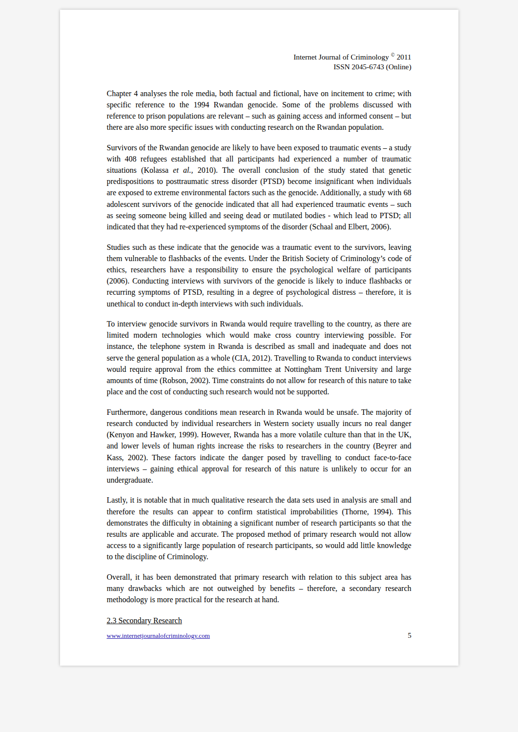Internet Journal of Criminology © 2011
ISSN 2045-6743 (Online)
Chapter 4 analyses the role media, both factual and fictional, have on incitement to crime; with specific reference to the 1994 Rwandan genocide. Some of the problems discussed with reference to prison populations are relevant – such as gaining access and informed consent – but there are also more specific issues with conducting research on the Rwandan population.
Survivors of the Rwandan genocide are likely to have been exposed to traumatic events – a study with 408 refugees established that all participants had experienced a number of traumatic situations (Kolassa et al., 2010). The overall conclusion of the study stated that genetic predispositions to posttraumatic stress disorder (PTSD) become insignificant when individuals are exposed to extreme environmental factors such as the genocide. Additionally, a study with 68 adolescent survivors of the genocide indicated that all had experienced traumatic events – such as seeing someone being killed and seeing dead or mutilated bodies - which lead to PTSD; all indicated that they had re-experienced symptoms of the disorder (Schaal and Elbert, 2006).
Studies such as these indicate that the genocide was a traumatic event to the survivors, leaving them vulnerable to flashbacks of the events. Under the British Society of Criminology’s code of ethics, researchers have a responsibility to ensure the psychological welfare of participants (2006). Conducting interviews with survivors of the genocide is likely to induce flashbacks or recurring symptoms of PTSD, resulting in a degree of psychological distress – therefore, it is unethical to conduct in-depth interviews with such individuals.
To interview genocide survivors in Rwanda would require travelling to the country, as there are limited modern technologies which would make cross country interviewing possible. For instance, the telephone system in Rwanda is described as small and inadequate and does not serve the general population as a whole (CIA, 2012). Travelling to Rwanda to conduct interviews would require approval from the ethics committee at Nottingham Trent University and large amounts of time (Robson, 2002). Time constraints do not allow for research of this nature to take place and the cost of conducting such research would not be supported.
Furthermore, dangerous conditions mean research in Rwanda would be unsafe. The majority of research conducted by individual researchers in Western society usually incurs no real danger (Kenyon and Hawker, 1999). However, Rwanda has a more volatile culture than that in the UK, and lower levels of human rights increase the risks to researchers in the country (Beyrer and Kass, 2002). These factors indicate the danger posed by travelling to conduct face-to-face interviews – gaining ethical approval for research of this nature is unlikely to occur for an undergraduate.
Lastly, it is notable that in much qualitative research the data sets used in analysis are small and therefore the results can appear to confirm statistical improbabilities (Thorne, 1994). This demonstrates the difficulty in obtaining a significant number of research participants so that the results are applicable and accurate. The proposed method of primary research would not allow access to a significantly large population of research participants, so would add little knowledge to the discipline of Criminology.
Overall, it has been demonstrated that primary research with relation to this subject area has many drawbacks which are not outweighed by benefits – therefore, a secondary research methodology is more practical for the research at hand.
2.3 Secondary Research
www.internetjournalofcriminology.com 5